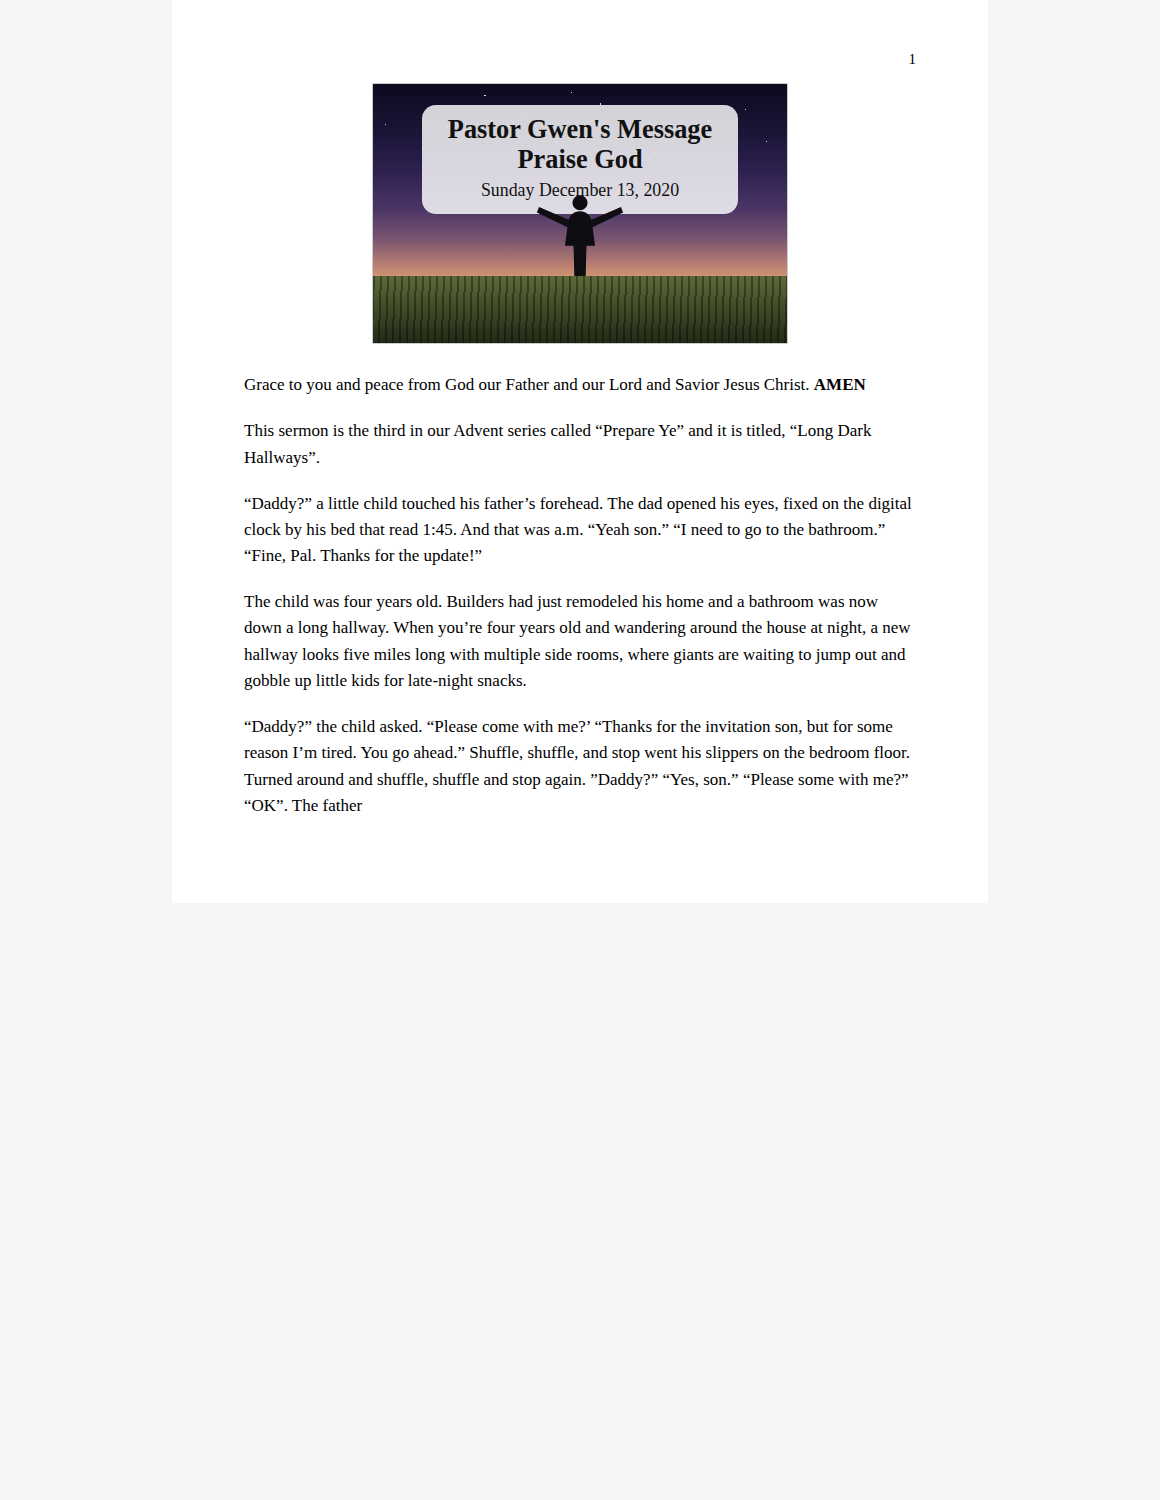1
Pastor Gwen's Message Praise God Sunday December 13, 2020
Grace to you and peace from God our Father and our Lord and Savior Jesus Christ. AMEN
This sermon is the third in our Advent series called “Prepare Ye” and it is titled, “Long Dark Hallways”.
“Daddy?” a little child touched his father’s forehead. The dad opened his eyes, fixed on the digital clock by his bed that read 1:45. And that was a.m. “Yeah son.” “I need to go to the bathroom.” “Fine, Pal. Thanks for the update!”
The child was four years old. Builders had just remodeled his home and a bathroom was now down a long hallway. When you’re four years old and wandering around the house at night, a new hallway looks five miles long with multiple side rooms, where giants are waiting to jump out and gobble up little kids for late-night snacks.
“Daddy?” the child asked. “Please come with me?’ “Thanks for the invitation son, but for some reason I’m tired. You go ahead.” Shuffle, shuffle, and stop went his slippers on the bedroom floor. Turned around and shuffle, shuffle and stop again. ”Daddy?” “Yes, son.” “Please some with me?” “OK”. The father